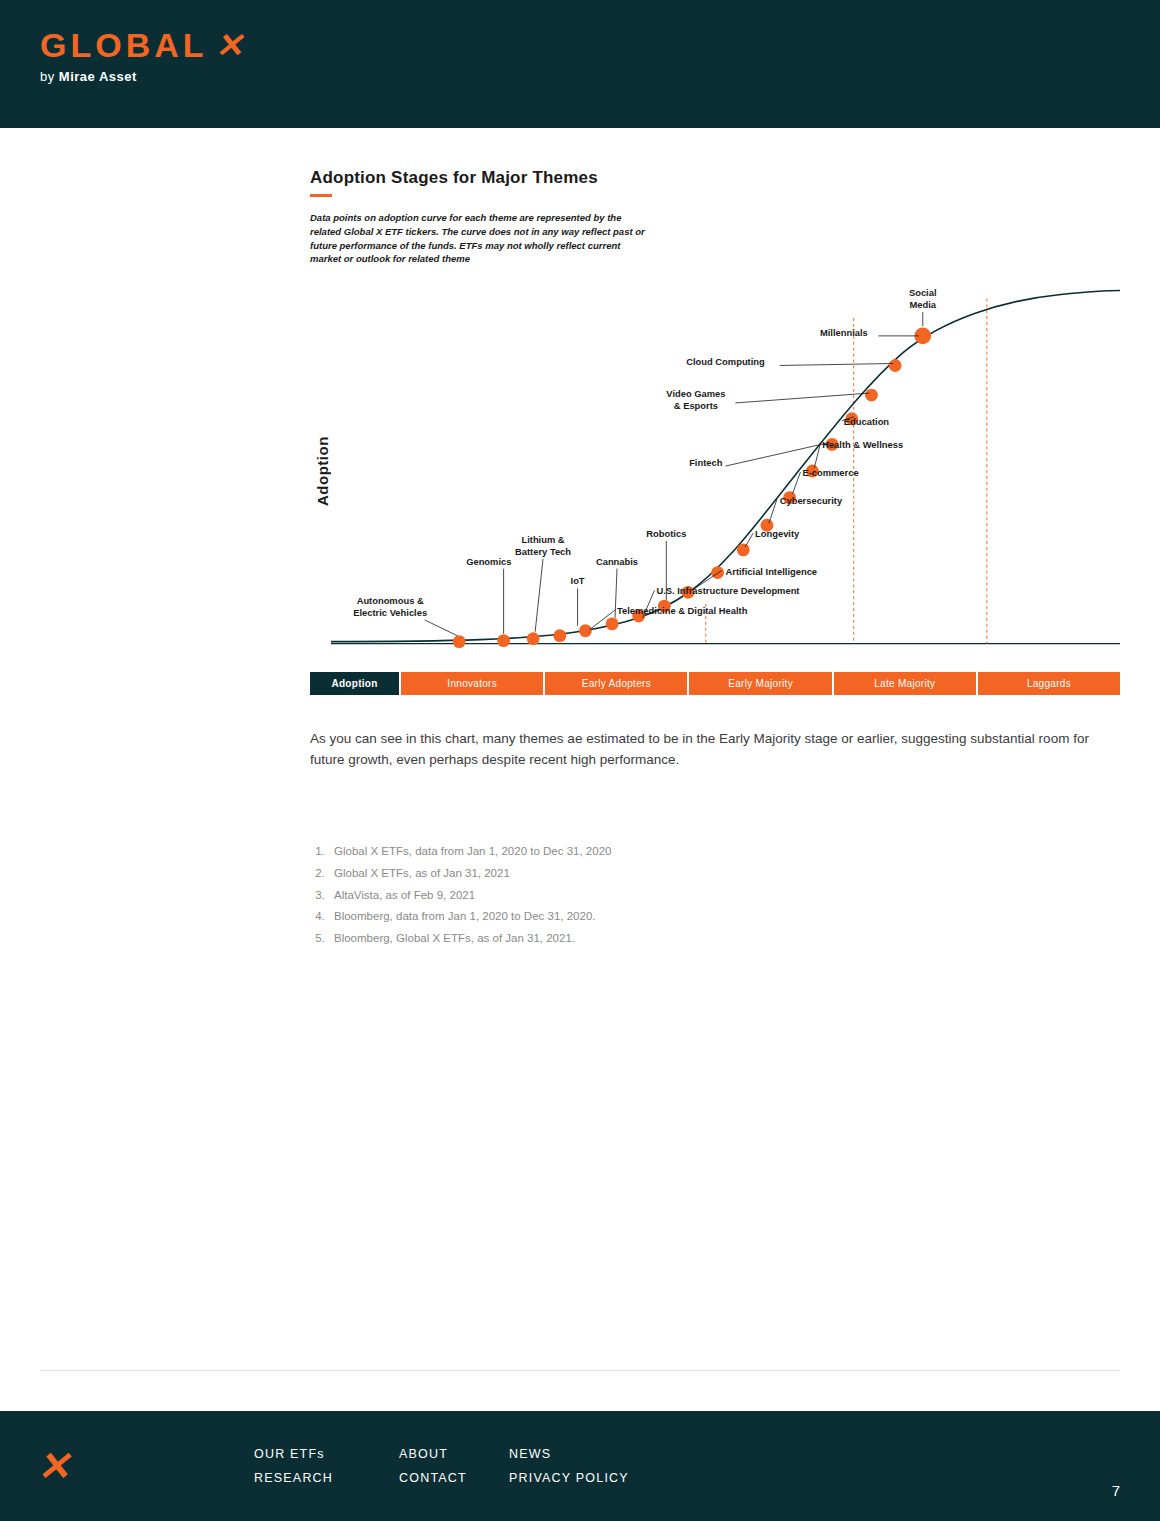GLOBAL✕
by Mirae Asset
Adoption Stages for Major Themes
Data points on adoption curve for each theme are represented by the related Global X ETF tickers. The curve does not in any way reflect past or future performance of the funds. ETFs may not wholly reflect current market or outlook for related theme
Adoption
Autonomous & Electric Vehicles Genomics Lithium & Battery Tech IoT Cannabis Robotics Artificial Intelligence U.S. Infrastructure Development Telemedicine & Digital Health Longevity Cybersecurity E-commerce Health & Wellness Fintech Education Video Games & Esports Cloud Computing Millennials Social Media
Adoption
Innovators
Early Adopters
Early Majority
Late Majority
Laggards
As you can see in this chart, many themes ae estimated to be in the Early Majority stage or earlier, suggesting substantial room for future growth, even perhaps despite recent high performance.
Global X ETFs, data from Jan 1, 2020 to Dec 31, 2020
Global X ETFs, as of Jan 31, 2021
AltaVista, as of Feb 9, 2021
Bloomberg, data from Jan 1, 2020 to Dec 31, 2020.
Bloomberg, Global X ETFs, as of Jan 31, 2021.
✕
OUR ETFs ABOUT NEWS RESEARCH CONTACT PRIVACY POLICY
7